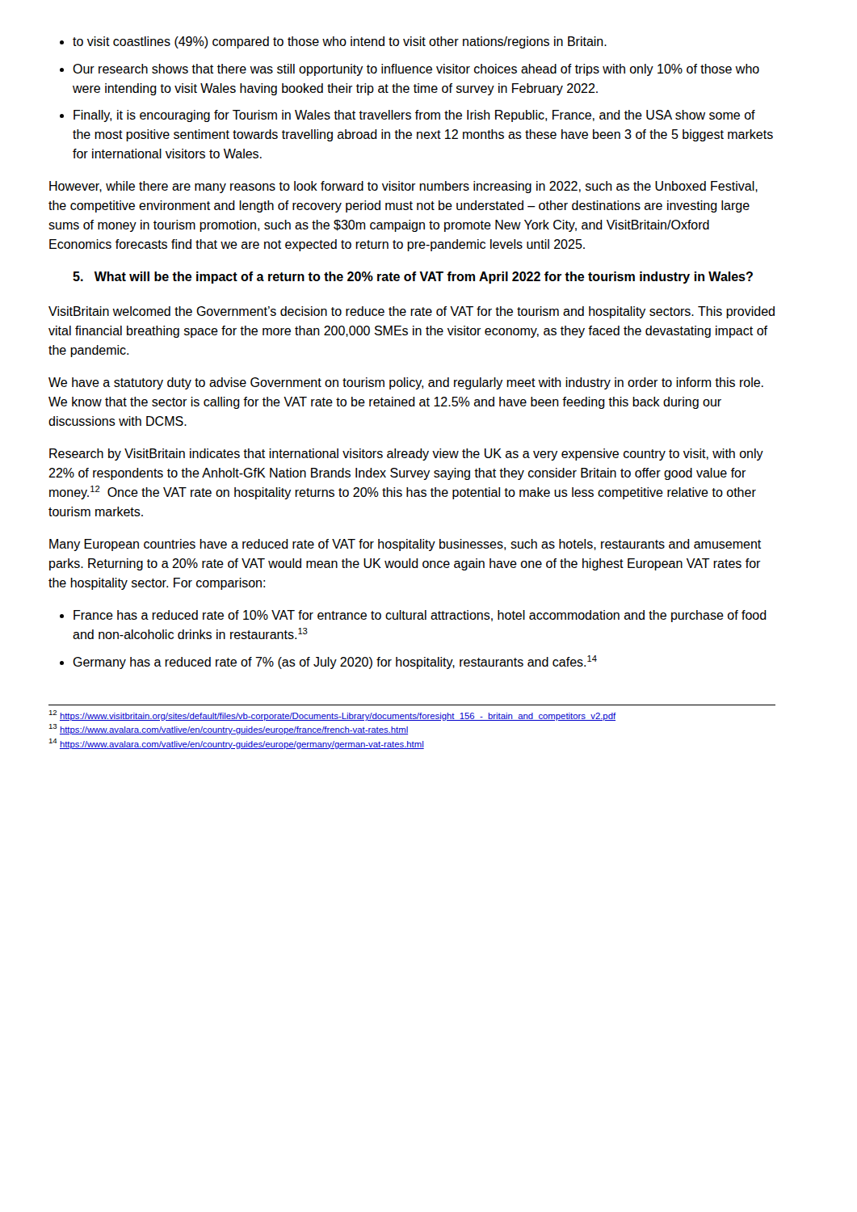to visit coastlines (49%) compared to those who intend to visit other nations/regions in Britain.
Our research shows that there was still opportunity to influence visitor choices ahead of trips with only 10% of those who were intending to visit Wales having booked their trip at the time of survey in February 2022.
Finally, it is encouraging for Tourism in Wales that travellers from the Irish Republic, France, and the USA show some of the most positive sentiment towards travelling abroad in the next 12 months as these have been 3 of the 5 biggest markets for international visitors to Wales.
However, while there are many reasons to look forward to visitor numbers increasing in 2022, such as the Unboxed Festival, the competitive environment and length of recovery period must not be understated – other destinations are investing large sums of money in tourism promotion, such as the $30m campaign to promote New York City, and VisitBritain/Oxford Economics forecasts find that we are not expected to return to pre-pandemic levels until 2025.
5. What will be the impact of a return to the 20% rate of VAT from April 2022 for the tourism industry in Wales?
VisitBritain welcomed the Government’s decision to reduce the rate of VAT for the tourism and hospitality sectors. This provided vital financial breathing space for the more than 200,000 SMEs in the visitor economy, as they faced the devastating impact of the pandemic.
We have a statutory duty to advise Government on tourism policy, and regularly meet with industry in order to inform this role. We know that the sector is calling for the VAT rate to be retained at 12.5% and have been feeding this back during our discussions with DCMS.
Research by VisitBritain indicates that international visitors already view the UK as a very expensive country to visit, with only 22% of respondents to the Anholt-GfK Nation Brands Index Survey saying that they consider Britain to offer good value for money.12 Once the VAT rate on hospitality returns to 20% this has the potential to make us less competitive relative to other tourism markets.
Many European countries have a reduced rate of VAT for hospitality businesses, such as hotels, restaurants and amusement parks. Returning to a 20% rate of VAT would mean the UK would once again have one of the highest European VAT rates for the hospitality sector. For comparison:
France has a reduced rate of 10% VAT for entrance to cultural attractions, hotel accommodation and the purchase of food and non-alcoholic drinks in restaurants.13
Germany has a reduced rate of 7% (as of July 2020) for hospitality, restaurants and cafes.14
12 https://www.visitbritain.org/sites/default/files/vb-corporate/Documents-Library/documents/foresight_156_-_britain_and_competitors_v2.pdf
13 https://www.avalara.com/vatlive/en/country-guides/europe/france/french-vat-rates.html
14 https://www.avalara.com/vatlive/en/country-guides/europe/germany/german-vat-rates.html